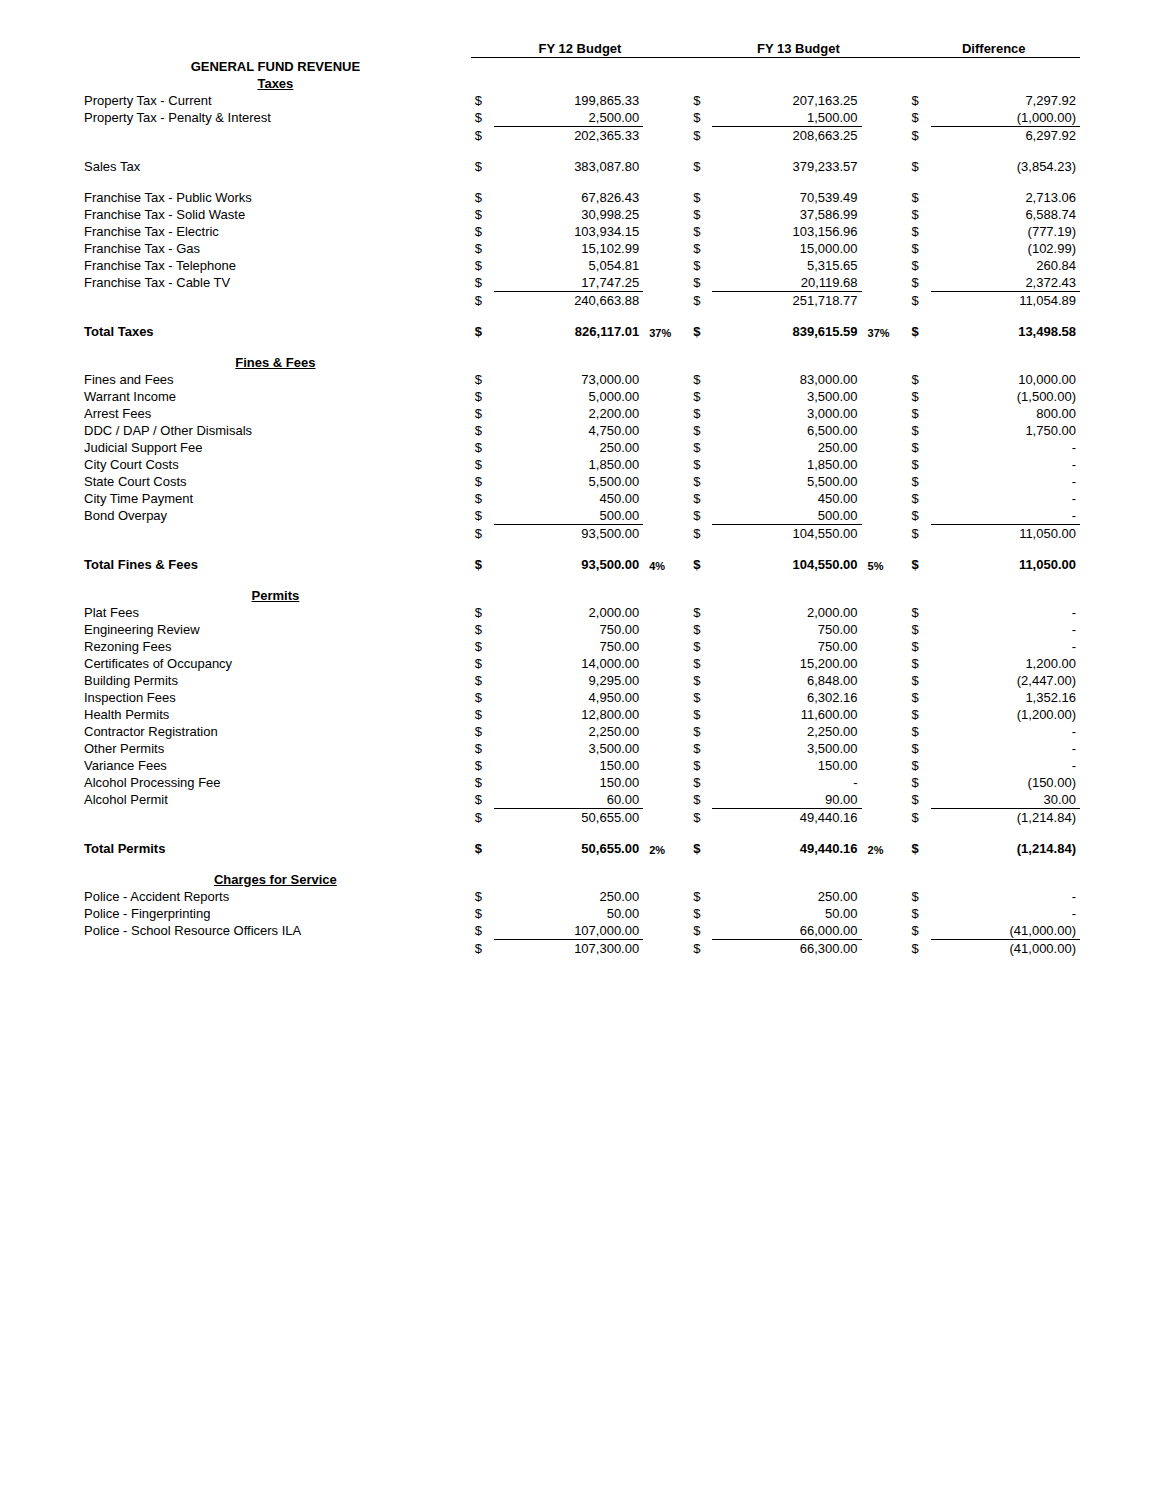| | FY 12 Budget | FY 13 Budget | Difference |
| GENERAL FUND REVENUE | |
| Taxes | |
| Property Tax - Current | $ | 199,865.33 | | $ | 207,163.25 | | $ | 7,297.92 |
| Property Tax - Penalty & Interest | $ | 2,500.00 | | $ | 1,500.00 | | $ | (1,000.00) |
| | $ | 202,365.33 | | $ | 208,663.25 | | $ | 6,297.92 |
| Sales Tax | $ | 383,087.80 | | $ | 379,233.57 | | $ | (3,854.23) |
| Franchise Tax - Public Works | $ | 67,826.43 | | $ | 70,539.49 | | $ | 2,713.06 |
| Franchise Tax - Solid Waste | $ | 30,998.25 | | $ | 37,586.99 | | $ | 6,588.74 |
| Franchise Tax - Electric | $ | 103,934.15 | | $ | 103,156.96 | | $ | (777.19) |
| Franchise Tax - Gas | $ | 15,102.99 | | $ | 15,000.00 | | $ | (102.99) |
| Franchise Tax - Telephone | $ | 5,054.81 | | $ | 5,315.65 | | $ | 260.84 |
| Franchise Tax - Cable TV | $ | 17,747.25 | | $ | 20,119.68 | | $ | 2,372.43 |
| | $ | 240,663.88 | | $ | 251,718.77 | | $ | 11,054.89 |
| Total Taxes | $ | 826,117.01 | 37% | $ | 839,615.59 | 37% | $ | 13,498.58 |
| Fines & Fees | |
| Fines and Fees | $ | 73,000.00 | | $ | 83,000.00 | | $ | 10,000.00 |
| Warrant Income | $ | 5,000.00 | | $ | 3,500.00 | | $ | (1,500.00) |
| Arrest Fees | $ | 2,200.00 | | $ | 3,000.00 | | $ | 800.00 |
| DDC / DAP / Other Dismisals | $ | 4,750.00 | | $ | 6,500.00 | | $ | 1,750.00 |
| Judicial Support Fee | $ | 250.00 | | $ | 250.00 | | $ | - |
| City Court Costs | $ | 1,850.00 | | $ | 1,850.00 | | $ | - |
| State Court Costs | $ | 5,500.00 | | $ | 5,500.00 | | $ | - |
| City Time Payment | $ | 450.00 | | $ | 450.00 | | $ | - |
| Bond Overpay | $ | 500.00 | | $ | 500.00 | | $ | - |
| | $ | 93,500.00 | | $ | 104,550.00 | | $ | 11,050.00 |
| Total Fines & Fees | $ | 93,500.00 | 4% | $ | 104,550.00 | 5% | $ | 11,050.00 |
| Permits | |
| Plat Fees | $ | 2,000.00 | | $ | 2,000.00 | | $ | - |
| Engineering Review | $ | 750.00 | | $ | 750.00 | | $ | - |
| Rezoning Fees | $ | 750.00 | | $ | 750.00 | | $ | - |
| Certificates of Occupancy | $ | 14,000.00 | | $ | 15,200.00 | | $ | 1,200.00 |
| Building Permits | $ | 9,295.00 | | $ | 6,848.00 | | $ | (2,447.00) |
| Inspection Fees | $ | 4,950.00 | | $ | 6,302.16 | | $ | 1,352.16 |
| Health Permits | $ | 12,800.00 | | $ | 11,600.00 | | $ | (1,200.00) |
| Contractor Registration | $ | 2,250.00 | | $ | 2,250.00 | | $ | - |
| Other Permits | $ | 3,500.00 | | $ | 3,500.00 | | $ | - |
| Variance Fees | $ | 150.00 | | $ | 150.00 | | $ | - |
| Alcohol Processing Fee | $ | 150.00 | | $ | - | | $ | (150.00) |
| Alcohol Permit | $ | 60.00 | | $ | 90.00 | | $ | 30.00 |
| | $ | 50,655.00 | | $ | 49,440.16 | | $ | (1,214.84) |
| Total Permits | $ | 50,655.00 | 2% | $ | 49,440.16 | 2% | $ | (1,214.84) |
| Charges for Service | |
| Police - Accident Reports | $ | 250.00 | | $ | 250.00 | | $ | - |
| Police - Fingerprinting | $ | 50.00 | | $ | 50.00 | | $ | - |
| Police - School Resource Officers ILA | $ | 107,000.00 | | $ | 66,000.00 | | $ | (41,000.00) |
| | $ | 107,300.00 | | $ | 66,300.00 | | $ | (41,000.00) |